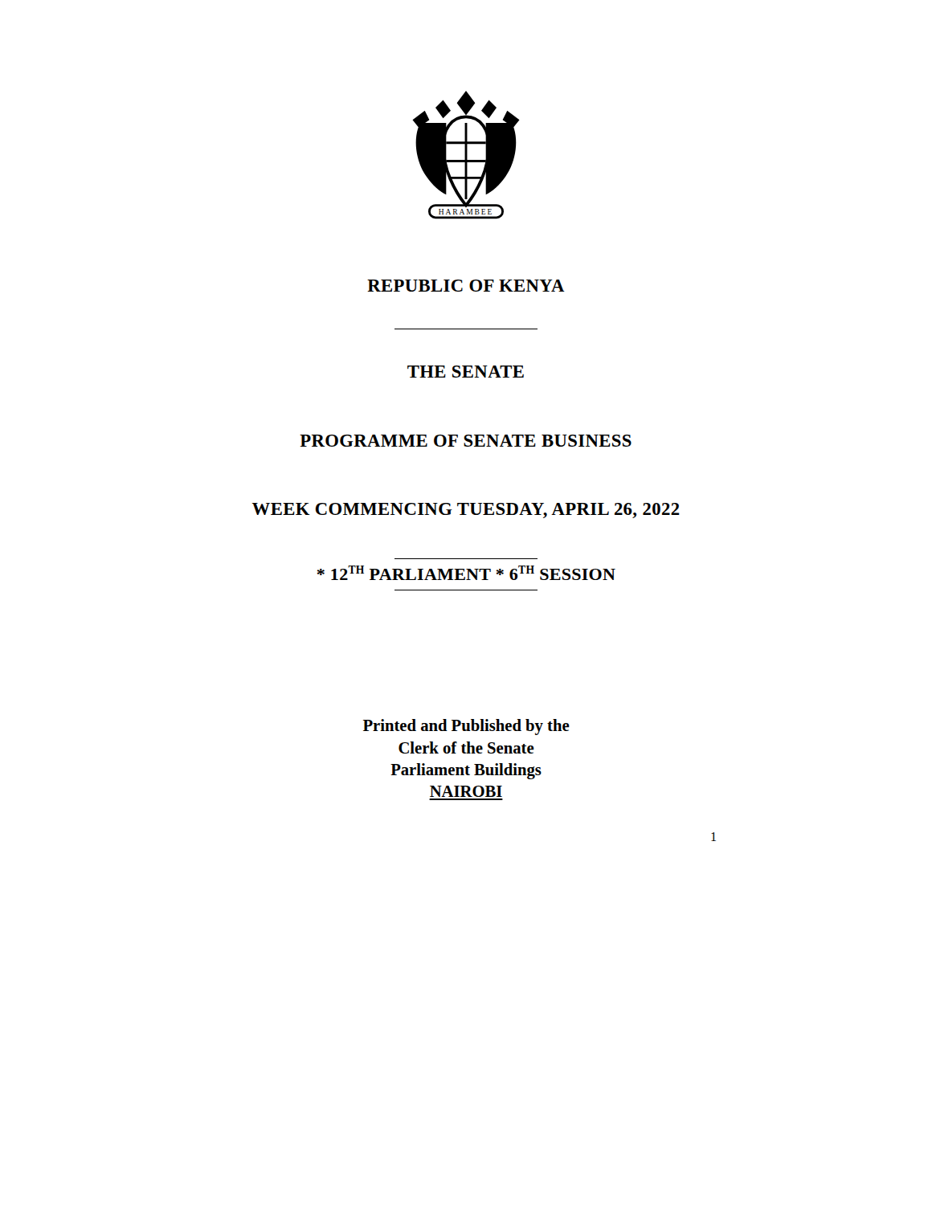REPUBLIC OF KENYA
THE SENATE
PROGRAMME OF SENATE BUSINESS
WEEK COMMENCING TUESDAY, APRIL 26, 2022
* 12TH PARLIAMENT * 6TH SESSION
Printed and Published by the
Clerk of the Senate
Parliament Buildings
NAIROBI
1